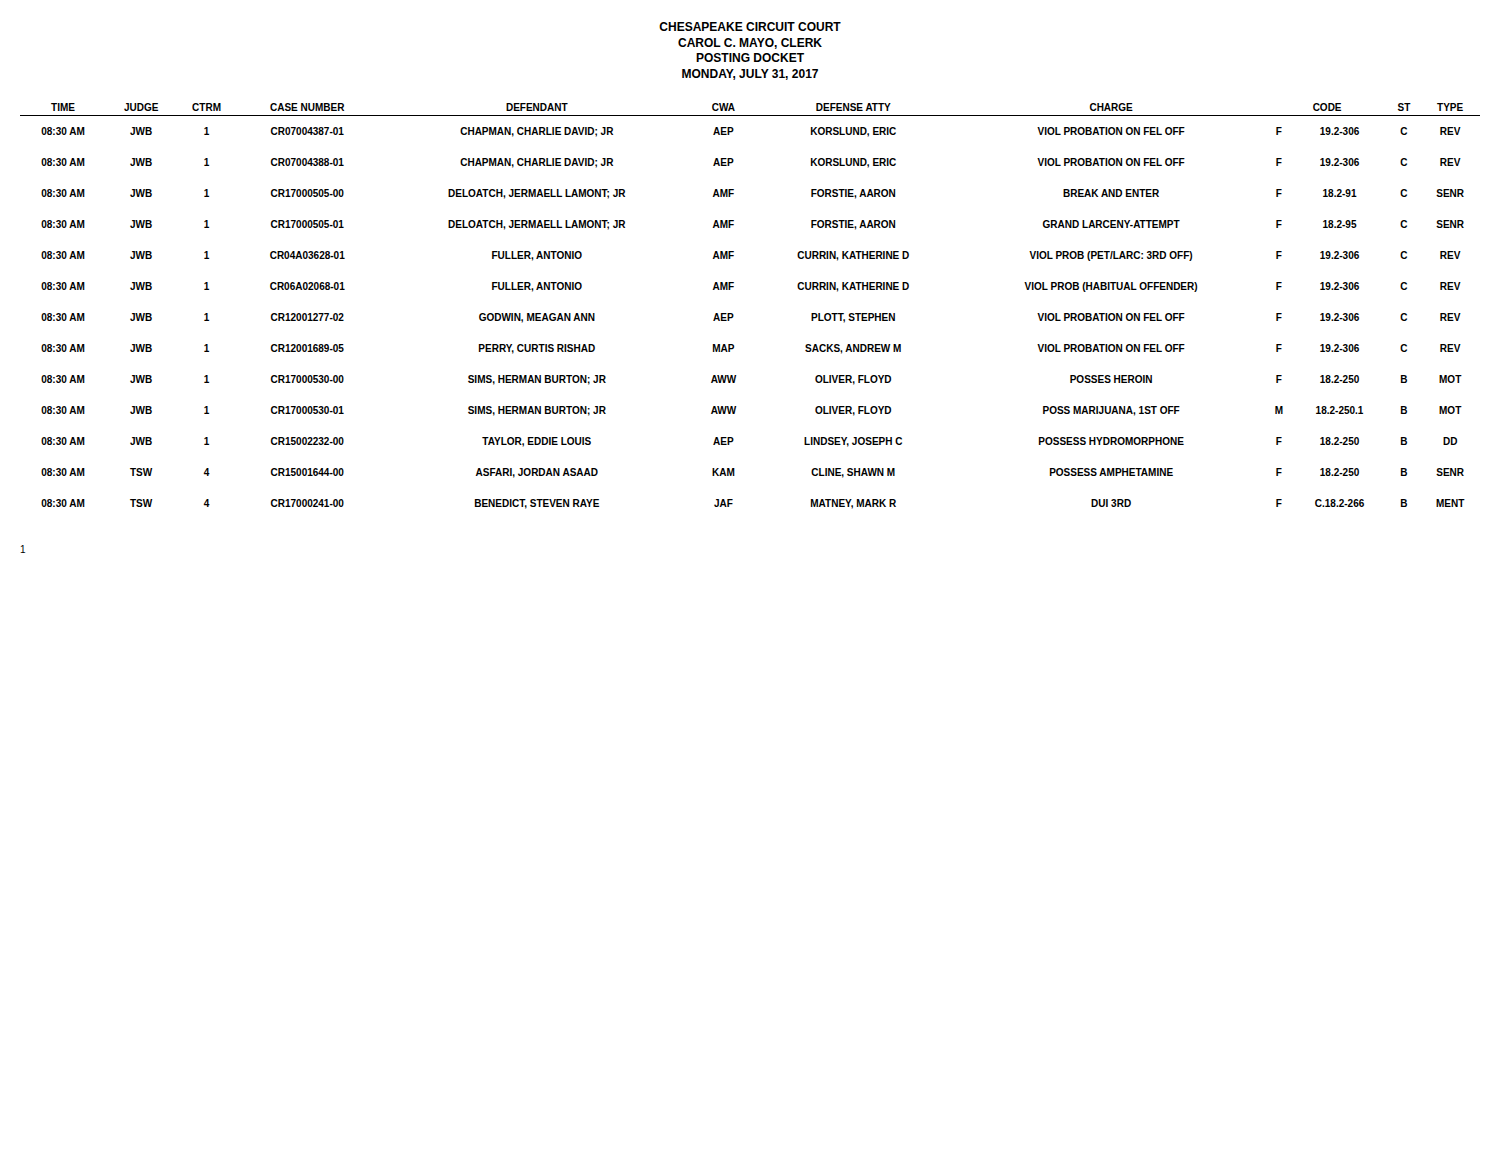CHESAPEAKE CIRCUIT COURT
CAROL C. MAYO, CLERK
POSTING DOCKET
MONDAY, JULY 31, 2017
| TIME | JUDGE | CTRM | CASE NUMBER | DEFENDANT | CWA | DEFENSE ATTY | CHARGE | CODE | ST | TYPE |
| --- | --- | --- | --- | --- | --- | --- | --- | --- | --- | --- |
| 08:30 AM | JWB | 1 | CR07004387-01 | CHAPMAN, CHARLIE DAVID; JR | AEP | KORSLUND, ERIC | VIOL PROBATION ON FEL OFF | F | 19.2-306 | C | REV |
| 08:30 AM | JWB | 1 | CR07004388-01 | CHAPMAN, CHARLIE DAVID; JR | AEP | KORSLUND, ERIC | VIOL PROBATION ON FEL OFF | F | 19.2-306 | C | REV |
| 08:30 AM | JWB | 1 | CR17000505-00 | DELOATCH, JERMAELL LAMONT; JR | AMF | FORSTIE, AARON | BREAK AND ENTER | F | 18.2-91 | C | SENR |
| 08:30 AM | JWB | 1 | CR17000505-01 | DELOATCH, JERMAELL LAMONT; JR | AMF | FORSTIE, AARON | GRAND LARCENY-ATTEMPT | F | 18.2-95 | C | SENR |
| 08:30 AM | JWB | 1 | CR04A03628-01 | FULLER, ANTONIO | AMF | CURRIN, KATHERINE D | VIOL PROB (PET/LARC: 3RD OFF) | F | 19.2-306 | C | REV |
| 08:30 AM | JWB | 1 | CR06A02068-01 | FULLER, ANTONIO | AMF | CURRIN, KATHERINE D | VIOL PROB (HABITUAL OFFENDER) | F | 19.2-306 | C | REV |
| 08:30 AM | JWB | 1 | CR12001277-02 | GODWIN, MEAGAN ANN | AEP | PLOTT, STEPHEN | VIOL PROBATION ON FEL OFF | F | 19.2-306 | C | REV |
| 08:30 AM | JWB | 1 | CR12001689-05 | PERRY, CURTIS RISHAD | MAP | SACKS, ANDREW M | VIOL PROBATION ON FEL OFF | F | 19.2-306 | C | REV |
| 08:30 AM | JWB | 1 | CR17000530-00 | SIMS, HERMAN BURTON; JR | AWW | OLIVER, FLOYD | POSSES HEROIN | F | 18.2-250 | B | MOT |
| 08:30 AM | JWB | 1 | CR17000530-01 | SIMS, HERMAN BURTON; JR | AWW | OLIVER, FLOYD | POSS MARIJUANA, 1ST OFF | M | 18.2-250.1 | B | MOT |
| 08:30 AM | JWB | 1 | CR15002232-00 | TAYLOR, EDDIE LOUIS | AEP | LINDSEY, JOSEPH C | POSSESS HYDROMORPHONE | F | 18.2-250 | B | DD |
| 08:30 AM | TSW | 4 | CR15001644-00 | ASFARI, JORDAN ASAAD | KAM | CLINE, SHAWN M | POSSESS AMPHETAMINE | F | 18.2-250 | B | SENR |
| 08:30 AM | TSW | 4 | CR17000241-00 | BENEDICT, STEVEN RAYE | JAF | MATNEY, MARK R | DUI 3RD | F | C.18.2-266 | B | MENT |
1